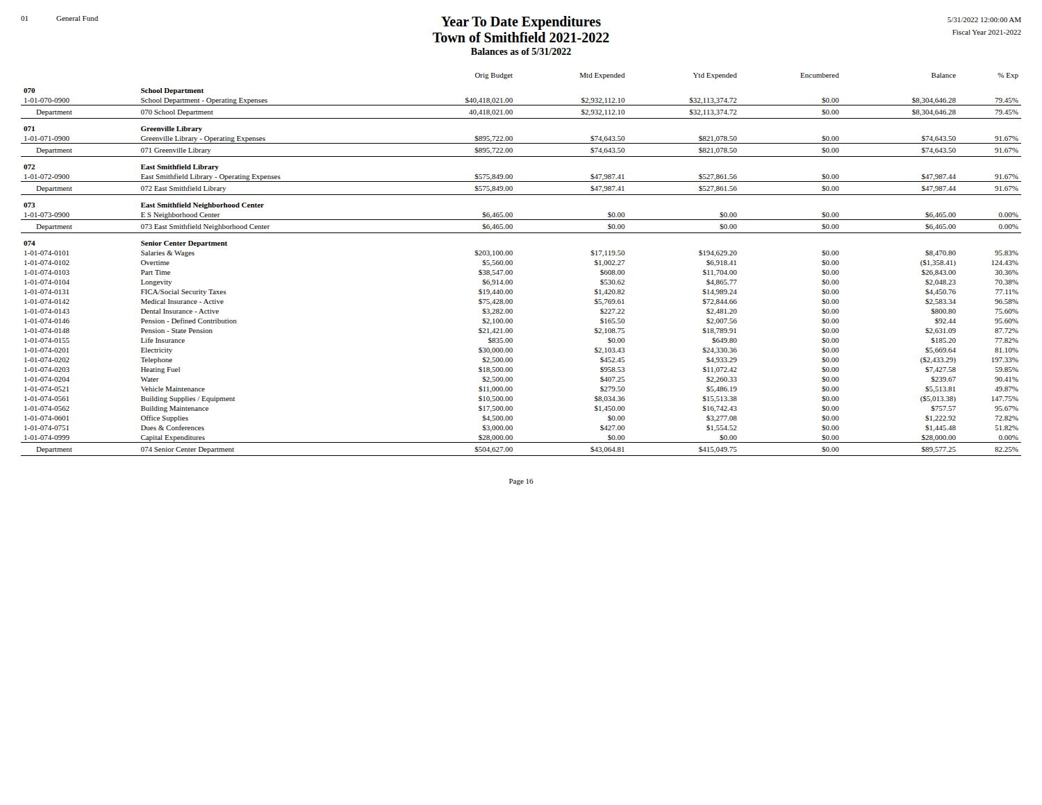01 General Fund
5/31/2022 12:00:00 AM
Fiscal Year 2021-2022
Year To Date Expenditures
Town of Smithfield 2021-2022
Balances as of 5/31/2022
| | Orig Budget | Mtd Expended | Ytd Expended | Encumbered | Balance | % Exp |
| --- | --- | --- | --- | --- | --- | --- |
| 070 | School Department | | | | | | |
| 1-01-070-0900 | School Department - Operating Expenses | $40,418,021.00 | $2,932,112.10 | $32,113,374.72 | $0.00 | $8,304,646.28 | 79.45% |
| Department | 070 School Department | 40,418,021.00 | $2,932,112.10 | $32,113,374.72 | $0.00 | $8,304,646.28 | 79.45% |
| 071 | Greenville Library | | | | | | |
| 1-01-071-0900 | Greenville Library - Operating Expenses | $895,722.00 | $74,643.50 | $821,078.50 | $0.00 | $74,643.50 | 91.67% |
| Department | 071 Greenville Library | $895,722.00 | $74,643.50 | $821,078.50 | $0.00 | $74,643.50 | 91.67% |
| 072 | East Smithfield Library | | | | | | |
| 1-01-072-0900 | East Smithfield Library - Operating Expenses | $575,849.00 | $47,987.41 | $527,861.56 | $0.00 | $47,987.44 | 91.67% |
| Department | 072 East Smithfield Library | $575,849.00 | $47,987.41 | $527,861.56 | $0.00 | $47,987.44 | 91.67% |
| 073 | East Smithfield Neighborhood Center | | | | | | |
| 1-01-073-0900 | E S Neighborhood Center | $6,465.00 | $0.00 | $0.00 | $0.00 | $6,465.00 | 0.00% |
| Department | 073 East Smithfield Neighborhood Center | $6,465.00 | $0.00 | $0.00 | $0.00 | $6,465.00 | 0.00% |
| 074 | Senior Center Department | | | | | | |
| 1-01-074-0101 | Salaries & Wages | $203,100.00 | $17,119.50 | $194,629.20 | $0.00 | $8,470.80 | 95.83% |
| 1-01-074-0102 | Overtime | $5,560.00 | $1,002.27 | $6,918.41 | $0.00 | ($1,358.41) | 124.43% |
| 1-01-074-0103 | Part Time | $38,547.00 | $608.00 | $11,704.00 | $0.00 | $26,843.00 | 30.36% |
| 1-01-074-0104 | Longevity | $6,914.00 | $530.62 | $4,865.77 | $0.00 | $2,048.23 | 70.38% |
| 1-01-074-0131 | FICA/Social Security Taxes | $19,440.00 | $1,420.82 | $14,989.24 | $0.00 | $4,450.76 | 77.11% |
| 1-01-074-0142 | Medical Insurance - Active | $75,428.00 | $5,769.61 | $72,844.66 | $0.00 | $2,583.34 | 96.58% |
| 1-01-074-0143 | Dental Insurance - Active | $3,282.00 | $227.22 | $2,481.20 | $0.00 | $800.80 | 75.60% |
| 1-01-074-0146 | Pension - Defined Contribution | $2,100.00 | $165.50 | $2,007.56 | $0.00 | $92.44 | 95.60% |
| 1-01-074-0148 | Pension - State Pension | $21,421.00 | $2,108.75 | $18,789.91 | $0.00 | $2,631.09 | 87.72% |
| 1-01-074-0155 | Life Insurance | $835.00 | $0.00 | $649.80 | $0.00 | $185.20 | 77.82% |
| 1-01-074-0201 | Electricity | $30,000.00 | $2,103.43 | $24,330.36 | $0.00 | $5,669.64 | 81.10% |
| 1-01-074-0202 | Telephone | $2,500.00 | $452.45 | $4,933.29 | $0.00 | ($2,433.29) | 197.33% |
| 1-01-074-0203 | Heating Fuel | $18,500.00 | $958.53 | $11,072.42 | $0.00 | $7,427.58 | 59.85% |
| 1-01-074-0204 | Water | $2,500.00 | $407.25 | $2,260.33 | $0.00 | $239.67 | 90.41% |
| 1-01-074-0521 | Vehicle Maintenance | $11,000.00 | $279.50 | $5,486.19 | $0.00 | $5,513.81 | 49.87% |
| 1-01-074-0561 | Building Supplies / Equipment | $10,500.00 | $8,034.36 | $15,513.38 | $0.00 | ($5,013.38) | 147.75% |
| 1-01-074-0562 | Building Maintenance | $17,500.00 | $1,450.00 | $16,742.43 | $0.00 | $757.57 | 95.67% |
| 1-01-074-0601 | Office Supplies | $4,500.00 | $0.00 | $3,277.08 | $0.00 | $1,222.92 | 72.82% |
| 1-01-074-0751 | Dues & Conferences | $3,000.00 | $427.00 | $1,554.52 | $0.00 | $1,445.48 | 51.82% |
| 1-01-074-0999 | Capital Expenditures | $28,000.00 | $0.00 | $0.00 | $0.00 | $28,000.00 | 0.00% |
| Department | 074 Senior Center Department | $504,627.00 | $43,064.81 | $415,049.75 | $0.00 | $89,577.25 | 82.25% |
Page 16